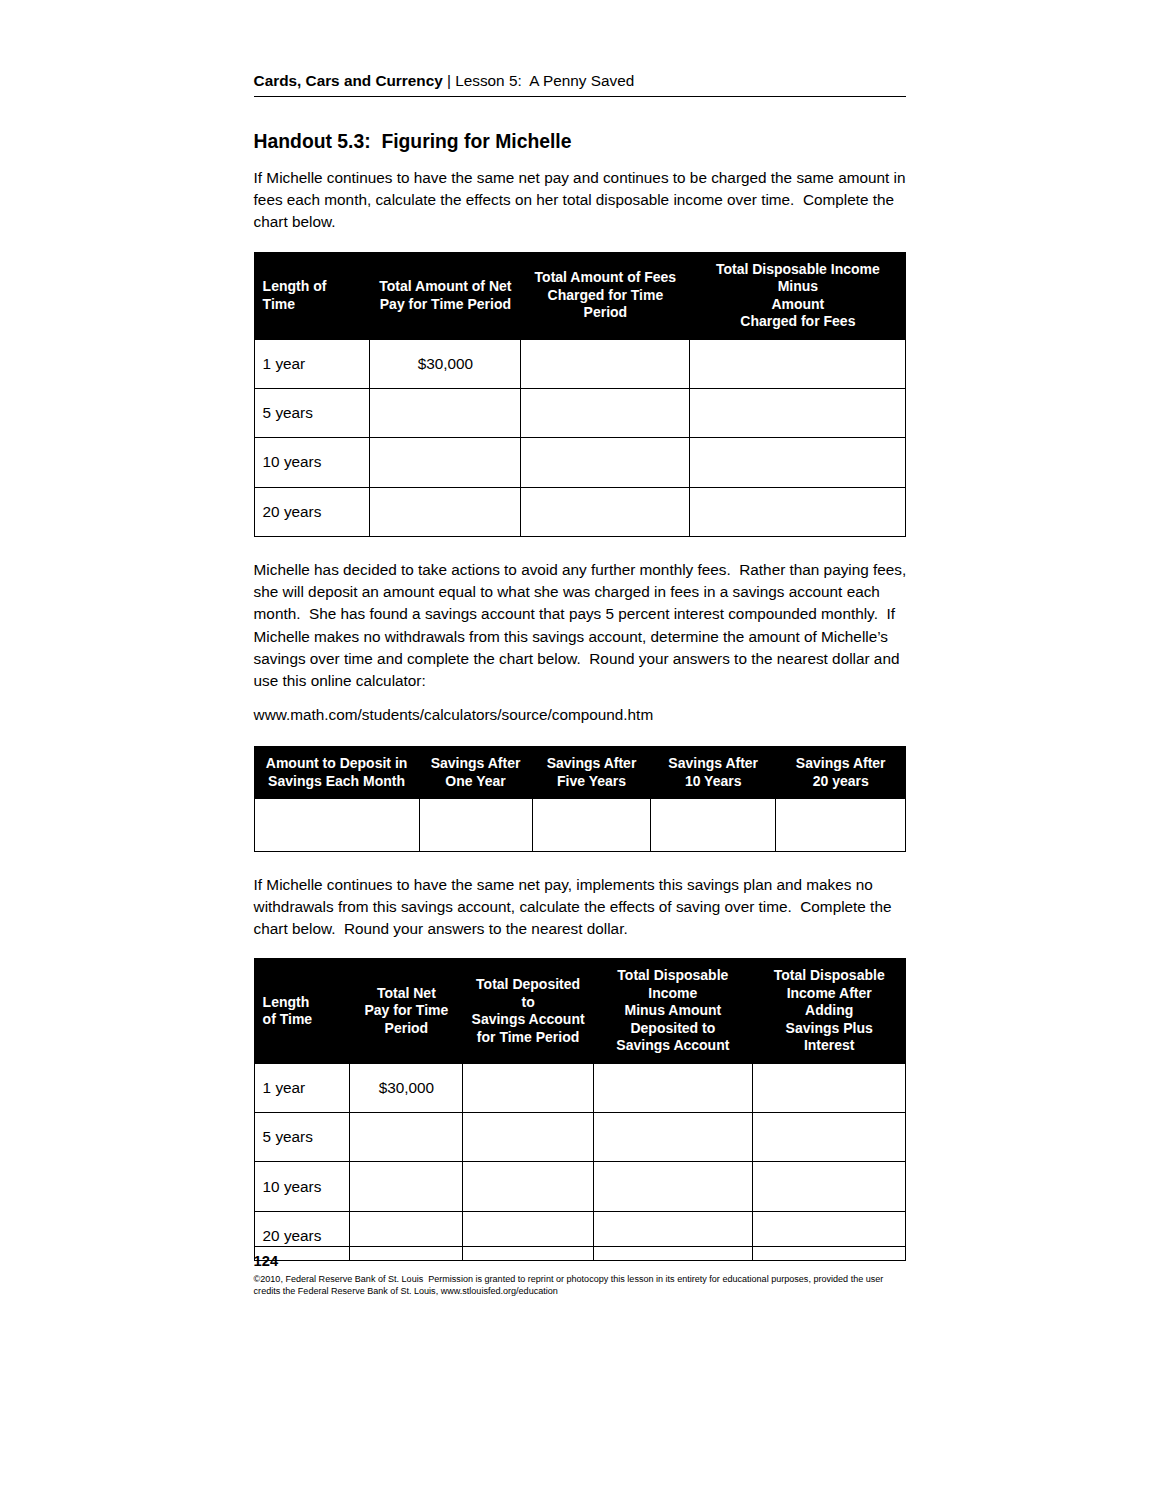Cards, Cars and Currency | Lesson 5: A Penny Saved
Handout 5.3: Figuring for Michelle
If Michelle continues to have the same net pay and continues to be charged the same amount in fees each month, calculate the effects on her total disposable income over time. Complete the chart below.
| Length of Time | Total Amount of Net Pay for Time Period | Total Amount of Fees Charged for Time Period | Total Disposable Income Minus Amount Charged for Fees |
| --- | --- | --- | --- |
| 1 year | $30,000 | | |
| 5 years | | | |
| 10 years | | | |
| 20 years | | | |
Michelle has decided to take actions to avoid any further monthly fees. Rather than paying fees, she will deposit an amount equal to what she was charged in fees in a savings account each month. She has found a savings account that pays 5 percent interest compounded monthly. If Michelle makes no withdrawals from this savings account, determine the amount of Michelle’s savings over time and complete the chart below. Round your answers to the nearest dollar and use this online calculator:
www.math.com/students/calculators/source/compound.htm
| Amount to Deposit in Savings Each Month | Savings After One Year | Savings After Five Years | Savings After 10 Years | Savings After 20 years |
| --- | --- | --- | --- | --- |
If Michelle continues to have the same net pay, implements this savings plan and makes no withdrawals from this savings account, calculate the effects of saving over time. Complete the chart below. Round your answers to the nearest dollar.
| Length of Time | Total Net Pay for Time Period | Total Deposited to Savings Account for Time Period | Total Disposable Income Minus Amount Deposited to Savings Account | Total Disposable Income After Adding Savings Plus Interest |
| --- | --- | --- | --- | --- |
| 1 year | $30,000 | | | |
| 5 years | | | | |
| 10 years | | | | |
| 20 years | | | | |
124
©2010, Federal Reserve Bank of St. Louis Permission is granted to reprint or photocopy this lesson in its entirety for educational purposes, provided the user credits the Federal Reserve Bank of St. Louis, www.stlouisfed.org/education